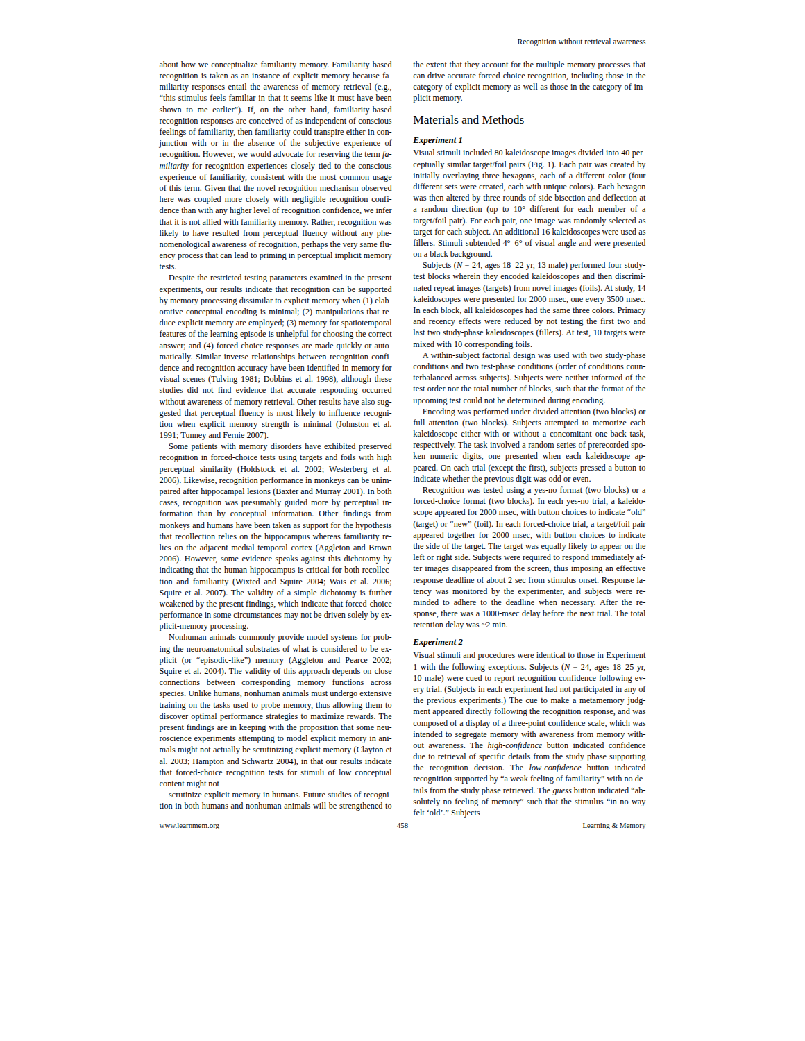Recognition without retrieval awareness
about how we conceptualize familiarity memory. Familiarity-based recognition is taken as an instance of explicit memory because familiarity responses entail the awareness of memory retrieval (e.g., “this stimulus feels familiar in that it seems like it must have been shown to me earlier”). If, on the other hand, familiarity-based recognition responses are conceived of as independent of conscious feelings of familiarity, then familiarity could transpire either in conjunction with or in the absence of the subjective experience of recognition. However, we would advocate for reserving the term familiarity for recognition experiences closely tied to the conscious experience of familiarity, consistent with the most common usage of this term. Given that the novel recognition mechanism observed here was coupled more closely with negligible recognition confidence than with any higher level of recognition confidence, we infer that it is not allied with familiarity memory. Rather, recognition was likely to have resulted from perceptual fluency without any phenomenological awareness of recognition, perhaps the very same fluency process that can lead to priming in perceptual implicit memory tests.
Despite the restricted testing parameters examined in the present experiments, our results indicate that recognition can be supported by memory processing dissimilar to explicit memory when (1) elaborative conceptual encoding is minimal; (2) manipulations that reduce explicit memory are employed; (3) memory for spatiotemporal features of the learning episode is unhelpful for choosing the correct answer; and (4) forced-choice responses are made quickly or automatically. Similar inverse relationships between recognition confidence and recognition accuracy have been identified in memory for visual scenes (Tulving 1981; Dobbins et al. 1998), although these studies did not find evidence that accurate responding occurred without awareness of memory retrieval. Other results have also suggested that perceptual fluency is most likely to influence recognition when explicit memory strength is minimal (Johnston et al. 1991; Tunney and Fernie 2007).
Some patients with memory disorders have exhibited preserved recognition in forced-choice tests using targets and foils with high perceptual similarity (Holdstock et al. 2002; Westerberg et al. 2006). Likewise, recognition performance in monkeys can be unimpaired after hippocampal lesions (Baxter and Murray 2001). In both cases, recognition was presumably guided more by perceptual information than by conceptual information. Other findings from monkeys and humans have been taken as support for the hypothesis that recollection relies on the hippocampus whereas familiarity relies on the adjacent medial temporal cortex (Aggleton and Brown 2006). However, some evidence speaks against this dichotomy by indicating that the human hippocampus is critical for both recollection and familiarity (Wixted and Squire 2004; Wais et al. 2006; Squire et al. 2007). The validity of a simple dichotomy is further weakened by the present findings, which indicate that forced-choice performance in some circumstances may not be driven solely by explicit-memory processing.
Nonhuman animals commonly provide model systems for probing the neuroanatomical substrates of what is considered to be explicit (or “episodic-like”) memory (Aggleton and Pearce 2002; Squire et al. 2004). The validity of this approach depends on close connections between corresponding memory functions across species. Unlike humans, nonhuman animals must undergo extensive training on the tasks used to probe memory, thus allowing them to discover optimal performance strategies to maximize rewards. The present findings are in keeping with the proposition that some neuroscience experiments attempting to model explicit memory in animals might not actually be scrutinizing explicit memory (Clayton et al. 2003; Hampton and Schwartz 2004), in that our results indicate that forced-choice recognition tests for stimuli of low conceptual content might not
scrutinize explicit memory in humans. Future studies of recognition in both humans and nonhuman animals will be strengthened to the extent that they account for the multiple memory processes that can drive accurate forced-choice recognition, including those in the category of explicit memory as well as those in the category of implicit memory.
Materials and Methods
Experiment 1
Visual stimuli included 80 kaleidoscope images divided into 40 perceptually similar target/foil pairs (Fig. 1). Each pair was created by initially overlaying three hexagons, each of a different color (four different sets were created, each with unique colors). Each hexagon was then altered by three rounds of side bisection and deflection at a random direction (up to 10° different for each member of a target/foil pair). For each pair, one image was randomly selected as target for each subject. An additional 16 kaleidoscopes were used as fillers. Stimuli subtended 4°–6° of visual angle and were presented on a black background.
Subjects (N = 24, ages 18–22 yr, 13 male) performed four study-test blocks wherein they encoded kaleidoscopes and then discriminated repeat images (targets) from novel images (foils). At study, 14 kaleidoscopes were presented for 2000 msec, one every 3500 msec. In each block, all kaleidoscopes had the same three colors. Primacy and recency effects were reduced by not testing the first two and last two study-phase kaleidoscopes (fillers). At test, 10 targets were mixed with 10 corresponding foils.
A within-subject factorial design was used with two study-phase conditions and two test-phase conditions (order of conditions counterbalanced across subjects). Subjects were neither informed of the test order nor the total number of blocks, such that the format of the upcoming test could not be determined during encoding.
Encoding was performed under divided attention (two blocks) or full attention (two blocks). Subjects attempted to memorize each kaleidoscope either with or without a concomitant one-back task, respectively. The task involved a random series of prerecorded spoken numeric digits, one presented when each kaleidoscope appeared. On each trial (except the first), subjects pressed a button to indicate whether the previous digit was odd or even.
Recognition was tested using a yes-no format (two blocks) or a forced-choice format (two blocks). In each yes-no trial, a kaleidoscope appeared for 2000 msec, with button choices to indicate “old” (target) or “new” (foil). In each forced-choice trial, a target/foil pair appeared together for 2000 msec, with button choices to indicate the side of the target. The target was equally likely to appear on the left or right side. Subjects were required to respond immediately after images disappeared from the screen, thus imposing an effective response deadline of about 2 sec from stimulus onset. Response latency was monitored by the experimenter, and subjects were reminded to adhere to the deadline when necessary. After the response, there was a 1000-msec delay before the next trial. The total retention delay was ~2 min.
Experiment 2
Visual stimuli and procedures were identical to those in Experiment 1 with the following exceptions. Subjects (N = 24, ages 18–25 yr, 10 male) were cued to report recognition confidence following every trial. (Subjects in each experiment had not participated in any of the previous experiments.) The cue to make a metamemory judgment appeared directly following the recognition response, and was composed of a display of a three-point confidence scale, which was intended to segregate memory with awareness from memory without awareness. The high-confidence button indicated confidence due to retrieval of specific details from the study phase supporting the recognition decision. The low-confidence button indicated recognition supported by “a weak feeling of familiarity” with no details from the study phase retrieved. The guess button indicated “absolutely no feeling of memory” such that the stimulus “in no way felt ‘old’.” Subjects
www.learnmem.org
458
Learning & Memory